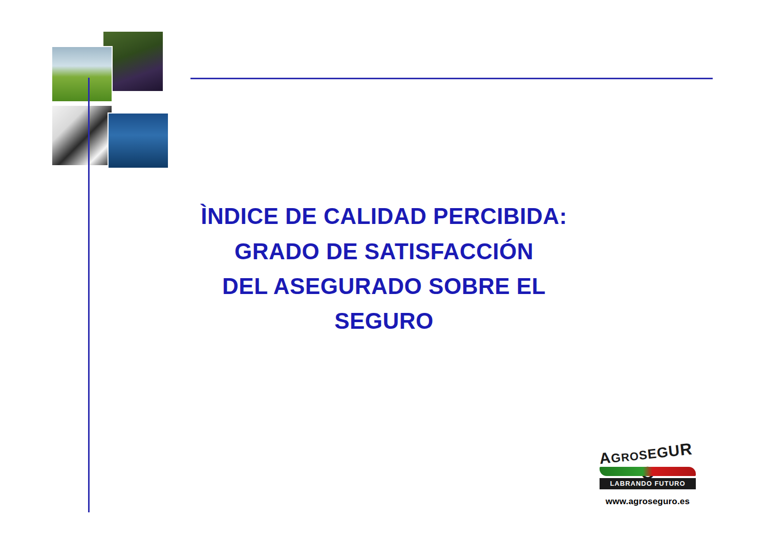ÌNDICE DE CALIDAD PERCIBIDA: GRADO DE SATISFACCIÓN DEL ASEGURADO SOBRE EL SEGURO
AGROSEGURO
LABRANDO FUTURO
www.agroseguro.es